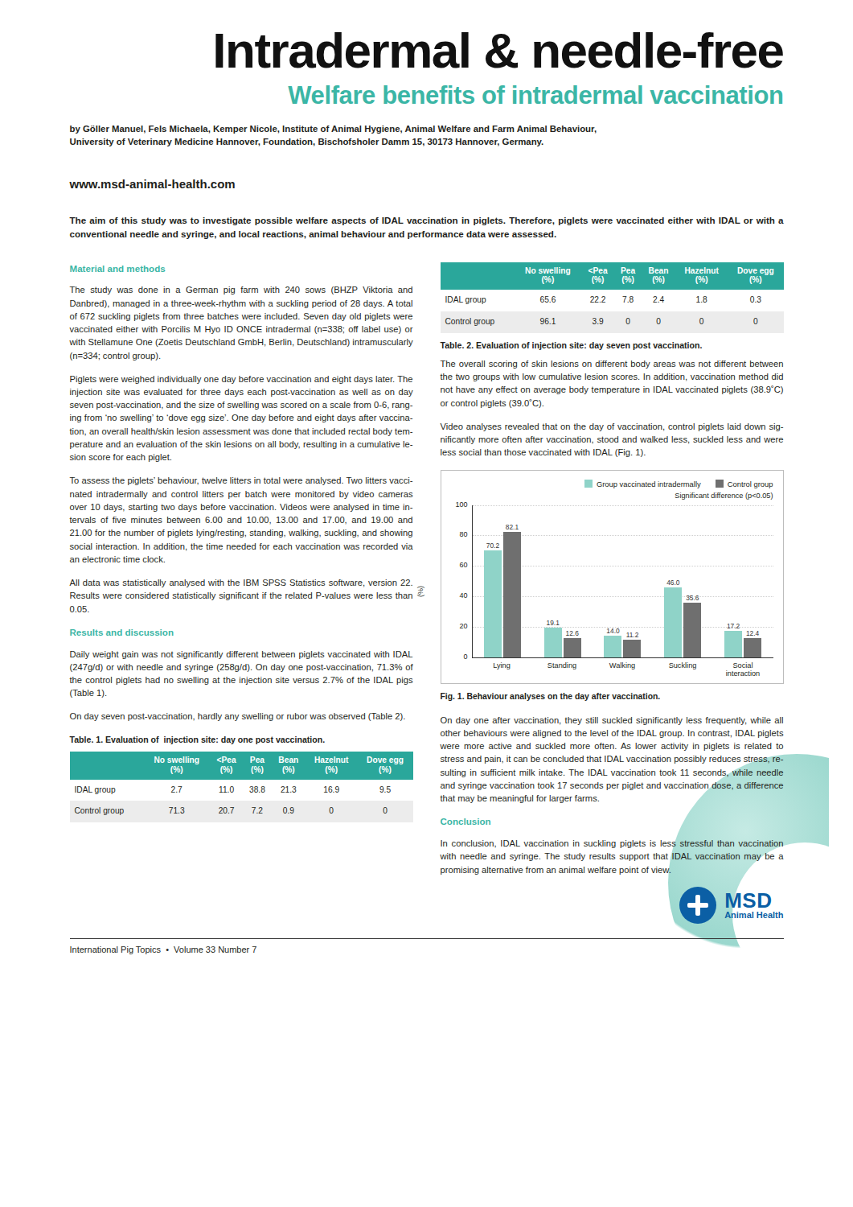Intradermal & needle-free
Welfare benefits of intradermal vaccination
by Göller Manuel, Fels Michaela, Kemper Nicole, Institute of Animal Hygiene, Animal Welfare and Farm Animal Behaviour,
University of Veterinary Medicine Hannover, Foundation, Bischofsholer Damm 15, 30173 Hannover, Germany.
www.msd-animal-health.com
The aim of this study was to investigate possible welfare aspects of IDAL vaccination in piglets. Therefore, piglets were vaccinated either with IDAL or with a conventional needle and syringe, and local reactions, animal behaviour and performance data were assessed.
Material and methods
The study was done in a German pig farm with 240 sows (BHZP Viktoria and Danbred), managed in a three-week-rhythm with a suckling period of 28 days. A total of 672 suckling piglets from three batches were included. Seven day old piglets were vaccinated either with Porcilis M Hyo ID ONCE intradermal (n=338; off label use) or with Stellamune One (Zoetis Deutschland GmbH, Berlin, Deutschland) intramuscularly (n=334; control group).
Piglets were weighed individually one day before vaccination and eight days later. The injection site was evaluated for three days each post-vaccination as well as on day seven post-vaccination, and the size of swelling was scored on a scale from 0-6, ranging from ‘no swelling’ to ‘dove egg size’. One day before and eight days after vaccination, an overall health/skin lesion assessment was done that included rectal body temperature and an evaluation of the skin lesions on all body, resulting in a cumulative lesion score for each piglet.
To assess the piglets’ behaviour, twelve litters in total were analysed. Two litters vaccinated intradermally and control litters per batch were monitored by video cameras over 10 days, starting two days before vaccination. Videos were analysed in time intervals of five minutes between 6.00 and 10.00, 13.00 and 17.00, and 19.00 and 21.00 for the number of piglets lying/resting, standing, walking, suckling, and showing social interaction. In addition, the time needed for each vaccination was recorded via an electronic time clock.
All data was statistically analysed with the IBM SPSS Statistics software, version 22. Results were considered statistically significant if the related P-values were less than 0.05.
Results and discussion
Daily weight gain was not significantly different between piglets vaccinated with IDAL (247g/d) or with needle and syringe (258g/d). On day one post-vaccination, 71.3% of the control piglets had no swelling at the injection site versus 2.7% of the IDAL pigs (Table 1).
On day seven post-vaccination, hardly any swelling or rubor was observed (Table 2).
Table. 1. Evaluation of injection site: day one post vaccination.
| | No swelling (%) | <Pea (%) | Pea (%) | Bean (%) | Hazelnut (%) | Dove egg (%) |
| --- | --- | --- | --- | --- | --- | --- |
| IDAL group | 2.7 | 11.0 | 38.8 | 21.3 | 16.9 | 9.5 |
| Control group | 71.3 | 20.7 | 7.2 | 0.9 | 0 | 0 |
| | No swelling (%) | <Pea (%) | Pea (%) | Bean (%) | Hazelnut (%) | Dove egg (%) |
| --- | --- | --- | --- | --- | --- | --- |
| IDAL group | 65.6 | 22.2 | 7.8 | 2.4 | 1.8 | 0.3 |
| Control group | 96.1 | 3.9 | 0 | 0 | 0 | 0 |
Table. 2. Evaluation of injection site: day seven post vaccination.
The overall scoring of skin lesions on different body areas was not different between the two groups with low cumulative lesion scores. In addition, vaccination method did not have any effect on average body temperature in IDAL vaccinated piglets (38.9˚C) or control piglets (39.0˚C).
Video analyses revealed that on the day of vaccination, control piglets laid down significantly more often after vaccination, stood and walked less, suckled less and were less social than those vaccinated with IDAL (Fig. 1).
Group vaccinated intradermally
Control group
Significant difference (p<0.05)
(%)
100
80
60
40
20
0
70.2
82.1
19.1
12.6
14.0
11.2
46.0
35.6
17.2
12.4
Lying
Standing
Walking
Suckling
Social
interaction
Fig. 1. Behaviour analyses on the day after vaccination.
On day one after vaccination, they still suckled significantly less frequently, while all other behaviours were aligned to the level of the IDAL group. In contrast, IDAL piglets were more active and suckled more often. As lower activity in piglets is related to stress and pain, it can be concluded that IDAL vaccination possibly reduces stress, resulting in sufficient milk intake. The IDAL vaccination took 11 seconds, while needle and syringe vaccination took 17 seconds per piglet and vaccination dose, a difference that may be meaningful for larger farms.
Conclusion
In conclusion, IDAL vaccination in suckling piglets is less stressful than vaccination with needle and syringe. The study results support that IDAL vaccination may be a promising alternative from an animal welfare point of view.
MSD
Animal Health
International Pig Topics • Volume 33 Number 7